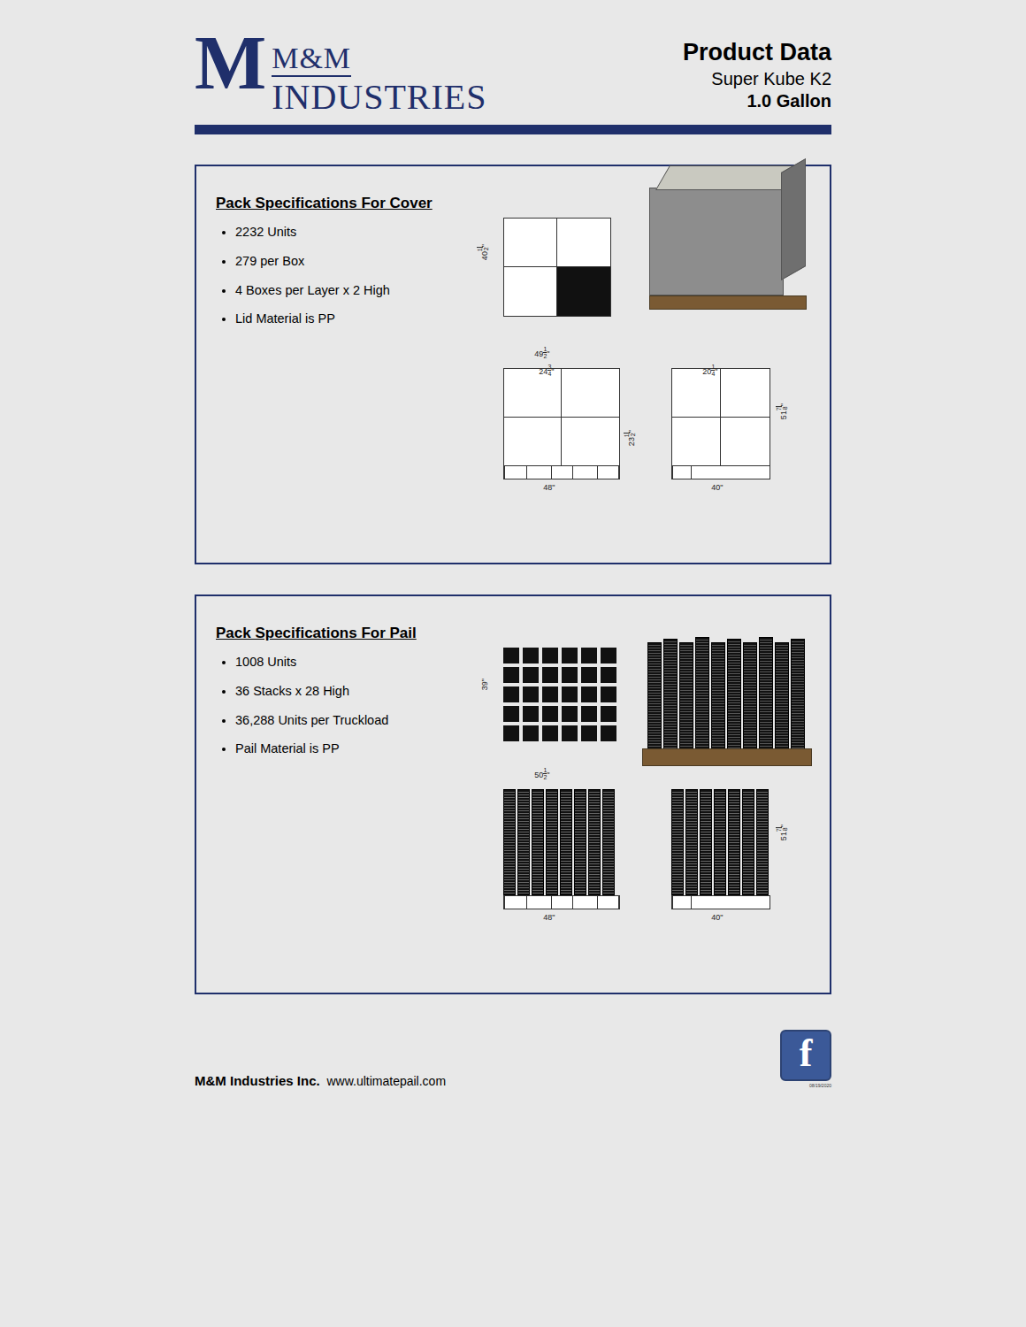M
M&M INDUSTRIES
Product Data
Super Kube K2
1.0 Gallon
Pack Specifications For Cover
2232 Units
279 per Box
4 Boxes per Layer x 2 High
Lid Material is PP
4012"
4912"
2434"
48"
2312"
2014"
40"
5178"
Pack Specifications For Pail
1008 Units
36 Stacks x 28 High
36,288 Units per Truckload
Pail Material is PP
39"
5012"
48"
40"
5178"
M&M Industries Inc. www.ultimatepail.com
f
08/19/2020